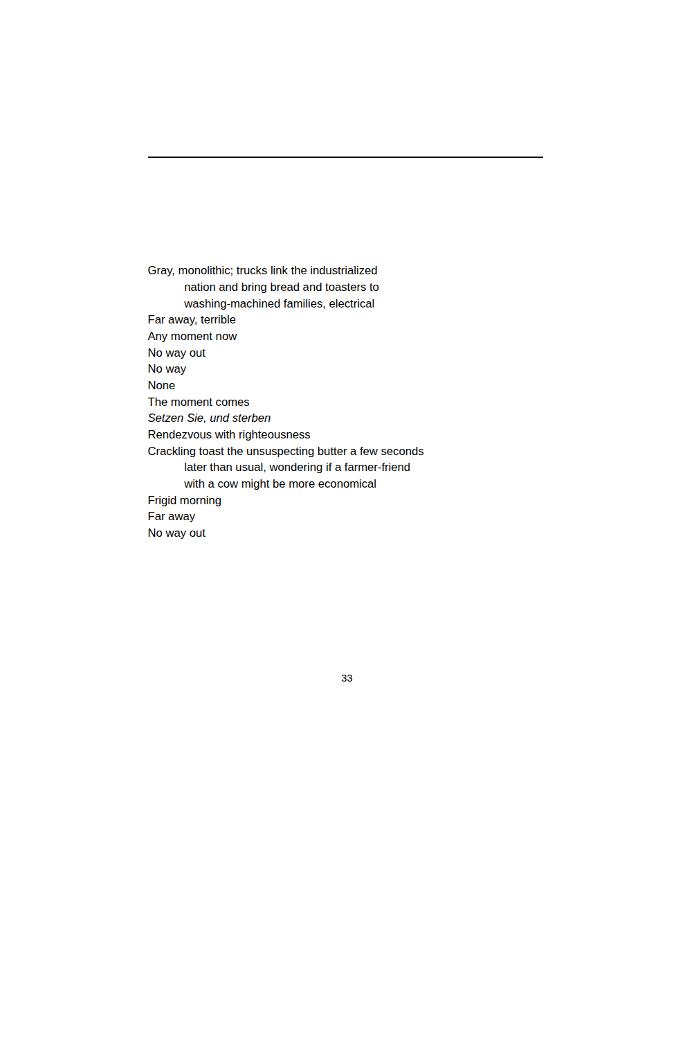Gray, monolithic; trucks link the industrialized
nation and bring bread and toasters to
washing-machined families, electrical
Far away, terrible
Any moment now
No way out
No way
None
The moment comes
Setzen Sie, und sterben
Rendezvous with righteousness
Crackling toast the unsuspecting butter a few seconds
later than usual, wondering if a farmer-friend
with a cow might be more economical
Frigid morning
Far away
No way out
33